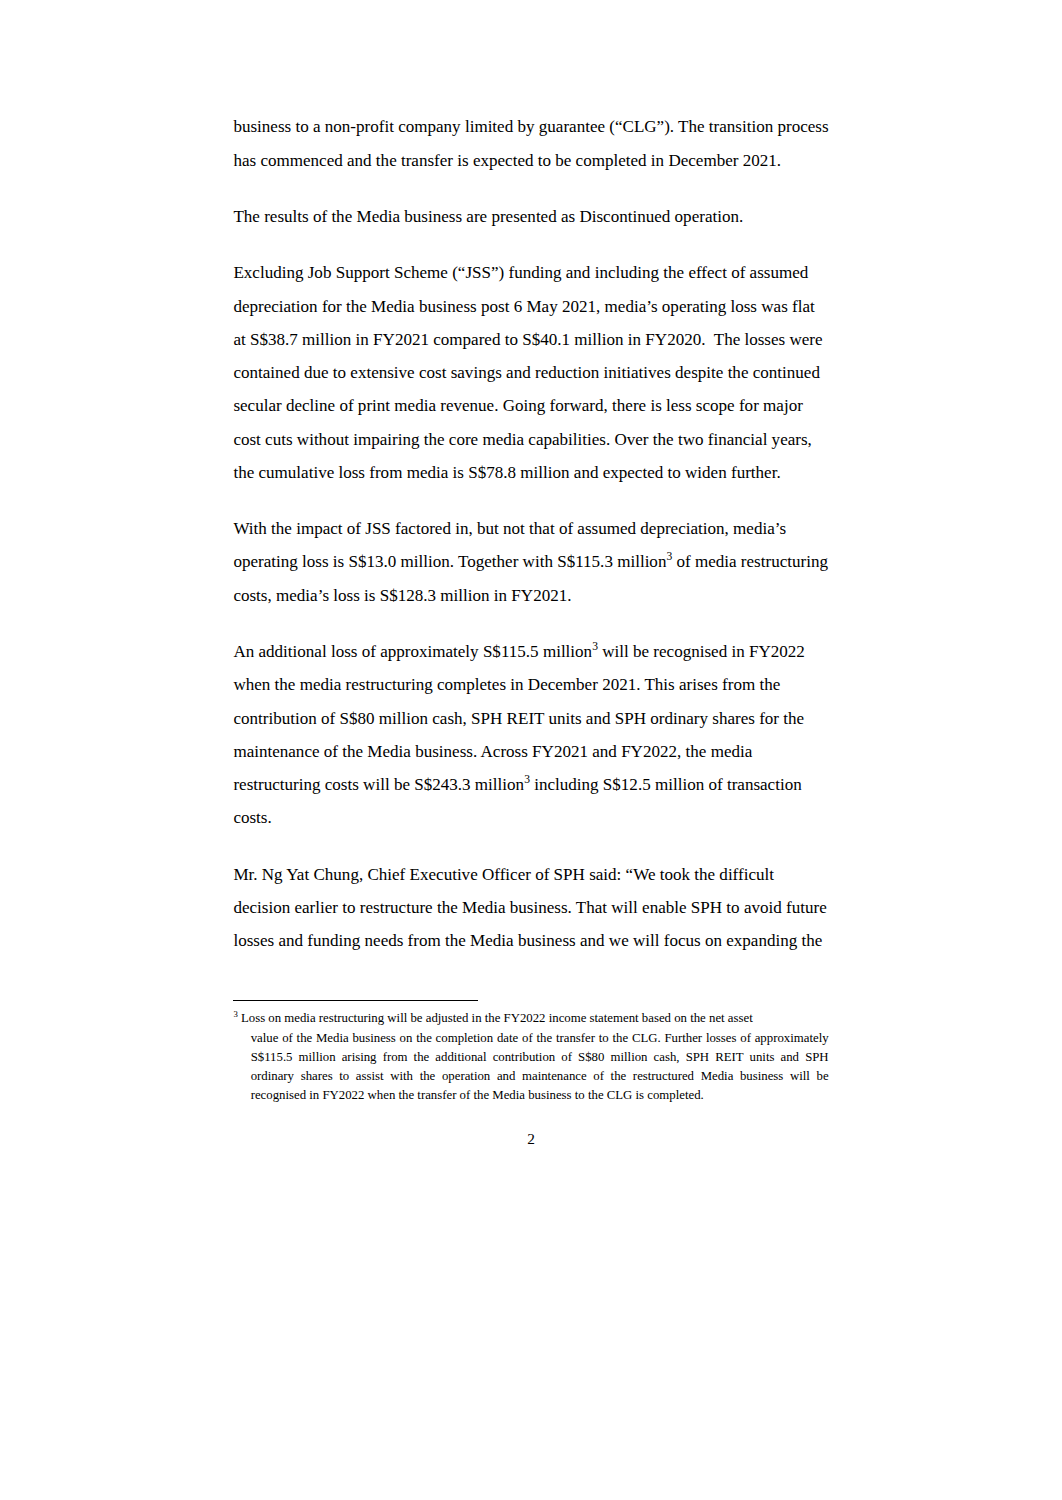business to a non-profit company limited by guarantee (“CLG”). The transition process has commenced and the transfer is expected to be completed in December 2021.
The results of the Media business are presented as Discontinued operation.
Excluding Job Support Scheme (“JSS”) funding and including the effect of assumed depreciation for the Media business post 6 May 2021, media’s operating loss was flat at S$38.7 million in FY2021 compared to S$40.1 million in FY2020. The losses were contained due to extensive cost savings and reduction initiatives despite the continued secular decline of print media revenue. Going forward, there is less scope for major cost cuts without impairing the core media capabilities. Over the two financial years, the cumulative loss from media is S$78.8 million and expected to widen further.
With the impact of JSS factored in, but not that of assumed depreciation, media’s operating loss is S$13.0 million. Together with S$115.3 million3 of media restructuring costs, media’s loss is S$128.3 million in FY2021.
An additional loss of approximately S$115.5 million3 will be recognised in FY2022 when the media restructuring completes in December 2021. This arises from the contribution of S$80 million cash, SPH REIT units and SPH ordinary shares for the maintenance of the Media business. Across FY2021 and FY2022, the media restructuring costs will be S$243.3 million3 including S$12.5 million of transaction costs.
Mr. Ng Yat Chung, Chief Executive Officer of SPH said: “We took the difficult decision earlier to restructure the Media business. That will enable SPH to avoid future losses and funding needs from the Media business and we will focus on expanding the
3 Loss on media restructuring will be adjusted in the FY2022 income statement based on the net asset value of the Media business on the completion date of the transfer to the CLG. Further losses of approximately S$115.5 million arising from the additional contribution of S$80 million cash, SPH REIT units and SPH ordinary shares to assist with the operation and maintenance of the restructured Media business will be recognised in FY2022 when the transfer of the Media business to the CLG is completed.
2